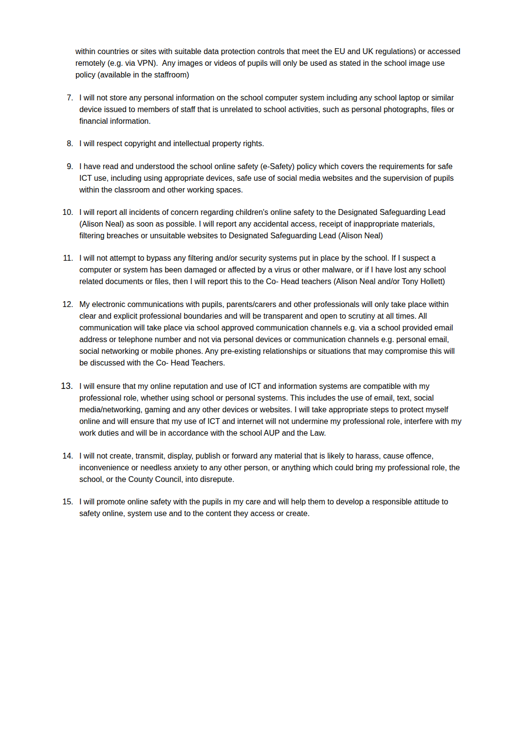within countries or sites with suitable data protection controls that meet the EU and UK regulations) or accessed remotely (e.g. via VPN). Any images or videos of pupils will only be used as stated in the school image use policy (available in the staffroom)
I will not store any personal information on the school computer system including any school laptop or similar device issued to members of staff that is unrelated to school activities, such as personal photographs, files or financial information.
I will respect copyright and intellectual property rights.
I have read and understood the school online safety (e-Safety) policy which covers the requirements for safe ICT use, including using appropriate devices, safe use of social media websites and the supervision of pupils within the classroom and other working spaces.
I will report all incidents of concern regarding children's online safety to the Designated Safeguarding Lead (Alison Neal) as soon as possible. I will report any accidental access, receipt of inappropriate materials, filtering breaches or unsuitable websites to Designated Safeguarding Lead (Alison Neal)
I will not attempt to bypass any filtering and/or security systems put in place by the school. If I suspect a computer or system has been damaged or affected by a virus or other malware, or if I have lost any school related documents or files, then I will report this to the Co- Head teachers (Alison Neal and/or Tony Hollett)
My electronic communications with pupils, parents/carers and other professionals will only take place within clear and explicit professional boundaries and will be transparent and open to scrutiny at all times. All communication will take place via school approved communication channels e.g. via a school provided email address or telephone number and not via personal devices or communication channels e.g. personal email, social networking or mobile phones. Any pre-existing relationships or situations that may compromise this will be discussed with the Co- Head Teachers.
I will ensure that my online reputation and use of ICT and information systems are compatible with my professional role, whether using school or personal systems. This includes the use of email, text, social media/networking, gaming and any other devices or websites. I will take appropriate steps to protect myself online and will ensure that my use of ICT and internet will not undermine my professional role, interfere with my work duties and will be in accordance with the school AUP and the Law.
I will not create, transmit, display, publish or forward any material that is likely to harass, cause offence, inconvenience or needless anxiety to any other person, or anything which could bring my professional role, the school, or the County Council, into disrepute.
I will promote online safety with the pupils in my care and will help them to develop a responsible attitude to safety online, system use and to the content they access or create.